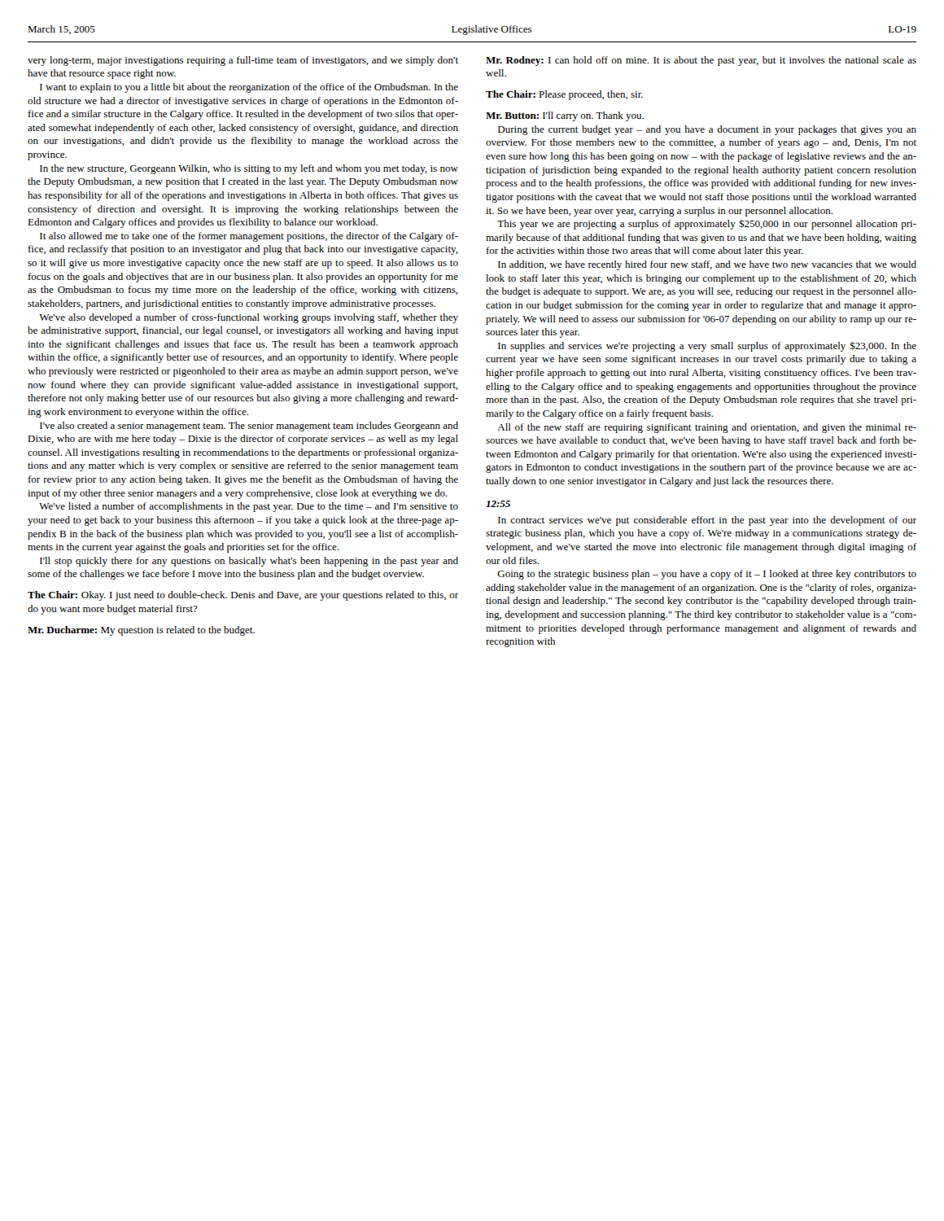March 15, 2005
Legislative Offices
LO-19
very long-term, major investigations requiring a full-time team of investigators, and we simply don't have that resource space right now.
I want to explain to you a little bit about the reorganization of the office of the Ombudsman. In the old structure we had a director of investigative services in charge of operations in the Edmonton office and a similar structure in the Calgary office. It resulted in the development of two silos that operated somewhat independently of each other, lacked consistency of oversight, guidance, and direction on our investigations, and didn't provide us the flexibility to manage the workload across the province.
In the new structure, Georgeann Wilkin, who is sitting to my left and whom you met today, is now the Deputy Ombudsman, a new position that I created in the last year. The Deputy Ombudsman now has responsibility for all of the operations and investigations in Alberta in both offices. That gives us consistency of direction and oversight. It is improving the working relationships between the Edmonton and Calgary offices and provides us flexibility to balance our workload.
It also allowed me to take one of the former management positions, the director of the Calgary office, and reclassify that position to an investigator and plug that back into our investigative capacity, so it will give us more investigative capacity once the new staff are up to speed. It also allows us to focus on the goals and objectives that are in our business plan. It also provides an opportunity for me as the Ombudsman to focus my time more on the leadership of the office, working with citizens, stakeholders, partners, and jurisdictional entities to constantly improve administrative processes.
We've also developed a number of cross-functional working groups involving staff, whether they be administrative support, financial, our legal counsel, or investigators all working and having input into the significant challenges and issues that face us. The result has been a teamwork approach within the office, a significantly better use of resources, and an opportunity to identify. Where people who previously were restricted or pigeonholed to their area as maybe an admin support person, we've now found where they can provide significant value-added assistance in investigational support, therefore not only making better use of our resources but also giving a more challenging and rewarding work environment to everyone within the office.
I've also created a senior management team. The senior management team includes Georgeann and Dixie, who are with me here today – Dixie is the director of corporate services – as well as my legal counsel. All investigations resulting in recommendations to the departments or professional organizations and any matter which is very complex or sensitive are referred to the senior management team for review prior to any action being taken. It gives me the benefit as the Ombudsman of having the input of my other three senior managers and a very comprehensive, close look at everything we do.
We've listed a number of accomplishments in the past year. Due to the time – and I'm sensitive to your need to get back to your business this afternoon – if you take a quick look at the three-page appendix B in the back of the business plan which was provided to you, you'll see a list of accomplishments in the current year against the goals and priorities set for the office.
I'll stop quickly there for any questions on basically what's been happening in the past year and some of the challenges we face before I move into the business plan and the budget overview.
The Chair: Okay. I just need to double-check. Denis and Dave, are your questions related to this, or do you want more budget material first?
Mr. Ducharme: My question is related to the budget.
Mr. Rodney: I can hold off on mine. It is about the past year, but it involves the national scale as well.
The Chair: Please proceed, then, sir.
Mr. Button: I'll carry on. Thank you.
During the current budget year – and you have a document in your packages that gives you an overview. For those members new to the committee, a number of years ago – and, Denis, I'm not even sure how long this has been going on now – with the package of legislative reviews and the anticipation of jurisdiction being expanded to the regional health authority patient concern resolution process and to the health professions, the office was provided with additional funding for new investigator positions with the caveat that we would not staff those positions until the workload warranted it. So we have been, year over year, carrying a surplus in our personnel allocation.
This year we are projecting a surplus of approximately $250,000 in our personnel allocation primarily because of that additional funding that was given to us and that we have been holding, waiting for the activities within those two areas that will come about later this year.
In addition, we have recently hired four new staff, and we have two new vacancies that we would look to staff later this year, which is bringing our complement up to the establishment of 20, which the budget is adequate to support. We are, as you will see, reducing our request in the personnel allocation in our budget submission for the coming year in order to regularize that and manage it appropriately. We will need to assess our submission for '06-07 depending on our ability to ramp up our resources later this year.
In supplies and services we're projecting a very small surplus of approximately $23,000. In the current year we have seen some significant increases in our travel costs primarily due to taking a higher profile approach to getting out into rural Alberta, visiting constituency offices. I've been travelling to the Calgary office and to speaking engagements and opportunities throughout the province more than in the past. Also, the creation of the Deputy Ombudsman role requires that she travel primarily to the Calgary office on a fairly frequent basis.
All of the new staff are requiring significant training and orientation, and given the minimal resources we have available to conduct that, we've been having to have staff travel back and forth between Edmonton and Calgary primarily for that orientation. We're also using the experienced investigators in Edmonton to conduct investigations in the southern part of the province because we are actually down to one senior investigator in Calgary and just lack the resources there.
12:55
In contract services we've put considerable effort in the past year into the development of our strategic business plan, which you have a copy of. We're midway in a communications strategy development, and we've started the move into electronic file management through digital imaging of our old files.
Going to the strategic business plan – you have a copy of it – I looked at three key contributors to adding stakeholder value in the management of an organization. One is the "clarity of roles, organizational design and leadership." The second key contributor is the "capability developed through training, development and succession planning." The third key contributor to stakeholder value is a "commitment to priorities developed through performance management and alignment of rewards and recognition with